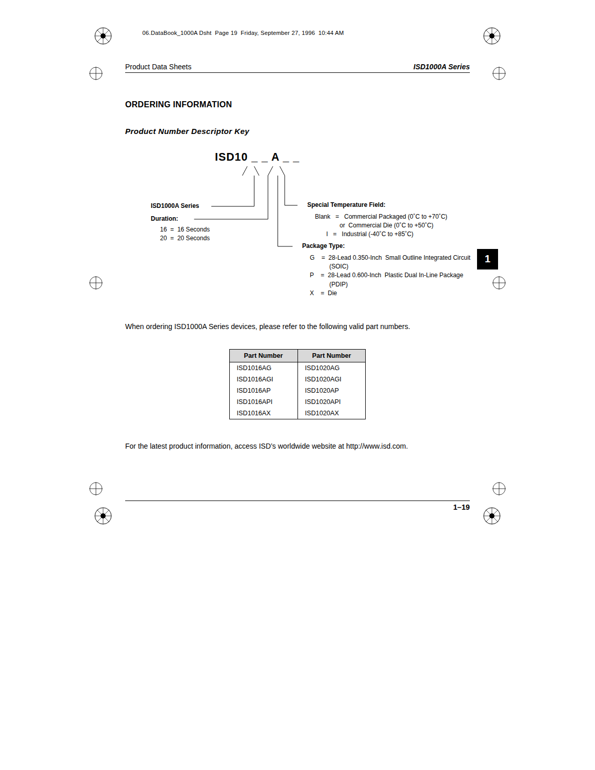06.DataBook_1000A Dsht Page 19 Friday, September 27, 1996 10:44 AM
Product Data Sheets
ISD1000A Series
ORDERING INFORMATION
Product Number Descriptor Key
ISD10 _ _ A _ _
ISD1000A Series
Duration:
16 = 16 Seconds
20 = 20 Seconds
Special Temperature Field:
Blank = Commercial Packaged (0˚C to +70˚C)
or Commercial Die (0˚C to +50˚C)
I = Industrial (-40˚C to +85˚C)
Package Type:
G = 28-Lead 0.350-Inch Small Outline Integrated Circuit
(SOIC) P = 28-Lead 0.600-Inch Plastic Dual In-Line Package
(PDIP) X = Die
When ordering ISD1000A Series devices, please refer to the following valid part numbers.
| Part Number | Part Number |
| --- | --- |
| ISD1016AG | ISD1020AG |
| ISD1016AGI | ISD1020AGI |
| ISD1016AP | ISD1020AP |
| ISD1016API | ISD1020API |
| ISD1016AX | ISD1020AX |
For the latest product information, access ISD’s worldwide website at http://www.isd.com.
1
1–19